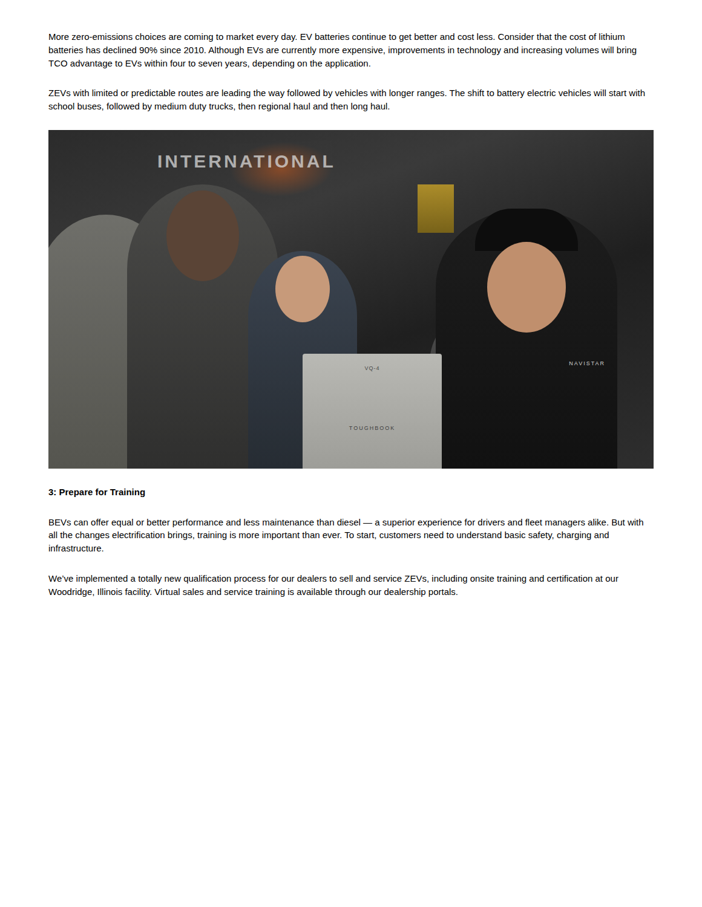More zero-emissions choices are coming to market every day. EV batteries continue to get better and cost less. Consider that the cost of lithium batteries has declined 90% since 2010. Although EVs are currently more expensive, improvements in technology and increasing volumes will bring TCO advantage to EVs within four to seven years, depending on the application.
ZEVs with limited or predictable routes are leading the way followed by vehicles with longer ranges. The shift to battery electric vehicles will start with school buses, followed by medium duty trucks, then regional haul and then long haul.
INTERNATIONAL
NAVISTAR
VQ-4
TOUGHBOOK
3: Prepare for Training
BEVs can offer equal or better performance and less maintenance than diesel — a superior experience for drivers and fleet managers alike. But with all the changes electrification brings, training is more important than ever. To start, customers need to understand basic safety, charging and infrastructure.
We’ve implemented a totally new qualification process for our dealers to sell and service ZEVs, including onsite training and certification at our Woodridge, Illinois facility. Virtual sales and service training is available through our dealership portals.